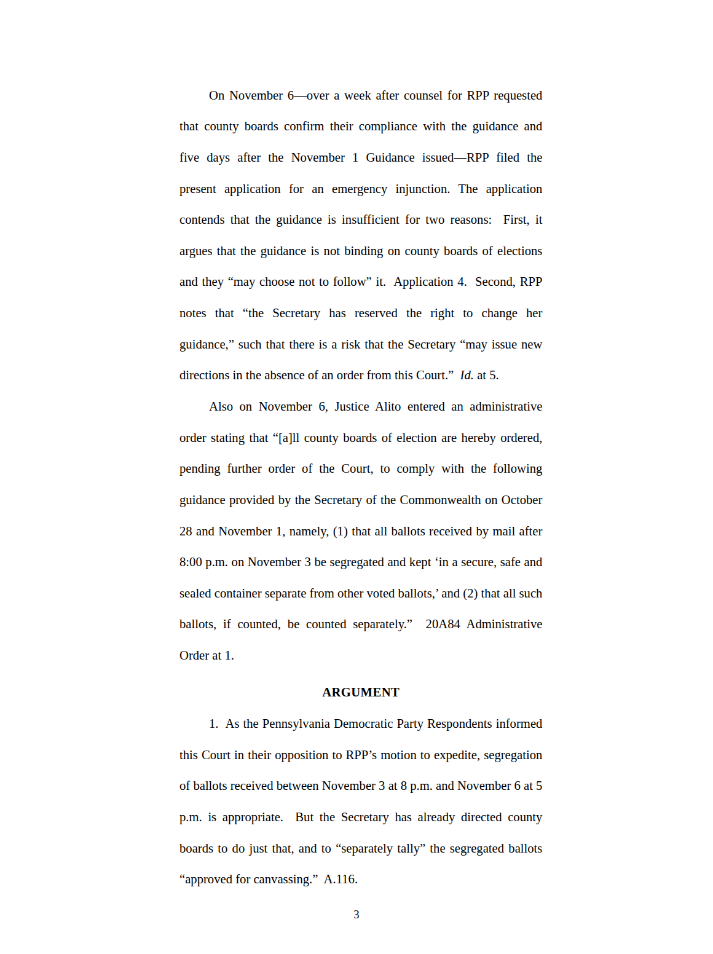On November 6—over a week after counsel for RPP requested that county boards confirm their compliance with the guidance and five days after the November 1 Guidance issued—RPP filed the present application for an emergency injunction. The application contends that the guidance is insufficient for two reasons: First, it argues that the guidance is not binding on county boards of elections and they “may choose not to follow” it. Application 4. Second, RPP notes that “the Secretary has reserved the right to change her guidance,” such that there is a risk that the Secretary “may issue new directions in the absence of an order from this Court.” Id. at 5.
Also on November 6, Justice Alito entered an administrative order stating that “[a]ll county boards of election are hereby ordered, pending further order of the Court, to comply with the following guidance provided by the Secretary of the Commonwealth on October 28 and November 1, namely, (1) that all ballots received by mail after 8:00 p.m. on November 3 be segregated and kept ‘in a secure, safe and sealed container separate from other voted ballots,’ and (2) that all such ballots, if counted, be counted separately.” 20A84 Administrative Order at 1.
ARGUMENT
1. As the Pennsylvania Democratic Party Respondents informed this Court in their opposition to RPP’s motion to expedite, segregation of ballots received between November 3 at 8 p.m. and November 6 at 5 p.m. is appropriate. But the Secretary has already directed county boards to do just that, and to “separately tally” the segregated ballots “approved for canvassing.” A.116.
3